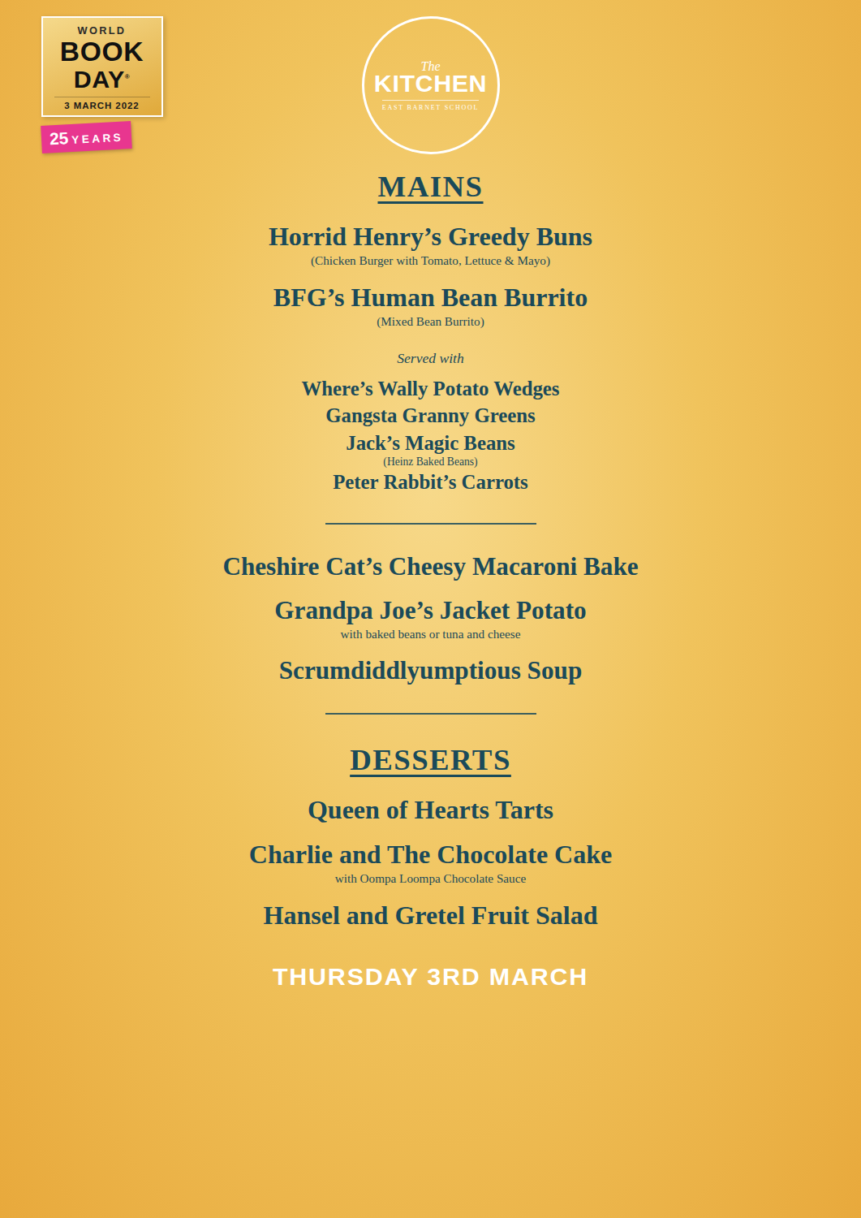WORLD
BOOK
DAY®
3 MARCH 2022
25 YEARS
The KITCHEN EAST BARNET SCHOOL
MAINS
Horrid Henry’s Greedy Buns
(Chicken Burger with Tomato, Lettuce & Mayo)
BFG’s Human Bean Burrito
(Mixed Bean Burrito)
Served with
Where’s Wally Potato Wedges
Gangsta Granny Greens
Jack’s Magic Beans(Heinz Baked Beans)
Peter Rabbit’s Carrots
Cheshire Cat’s Cheesy Macaroni Bake
Grandpa Joe’s Jacket Potato
with baked beans or tuna and cheese
Scrumdiddlyumptious Soup
DESSERTS
Queen of Hearts Tarts
Charlie and The Chocolate Cake
with Oompa Loompa Chocolate Sauce
Hansel and Gretel Fruit Salad
THURSDAY 3RD MARCH